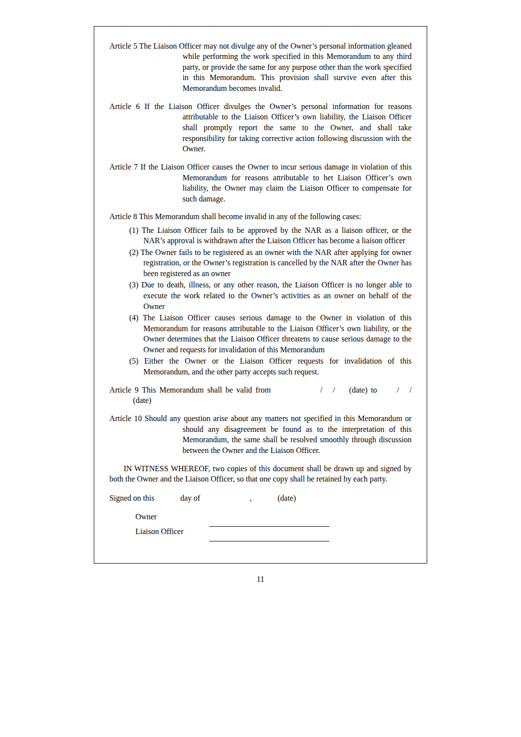Article 5 The Liaison Officer may not divulge any of the Owner’s personal information gleaned while performing the work specified in this Memorandum to any third party, or provide the same for any purpose other than the work specified in this Memorandum. This provision shall survive even after this Memorandum becomes invalid.
Article 6 If the Liaison Officer divulges the Owner’s personal information for reasons attributable to the Liaison Officer’s own liability, the Liaison Officer shall promptly report the same to the Owner, and shall take responsibility for taking corrective action following discussion with the Owner.
Article 7 If the Liaison Officer causes the Owner to incur serious damage in violation of this Memorandum for reasons attributable to het Liaison Officer’s own liability, the Owner may claim the Liaison Officer to compensate for such damage.
Article 8 This Memorandum shall become invalid in any of the following cases:
(1) The Liaison Officer fails to be approved by the NAR as a liaison officer, or the NAR’s approval is withdrawn after the Liaison Officer has become a liaison officer
(2) The Owner fails to be registered as an owner with the NAR after applying for owner registration, or the Owner’s registration is cancelled by the NAR after the Owner has been registered as an owner
(3) Due to death, illness, or any other reason, the Liaison Officer is no longer able to execute the work related to the Owner’s activities as an owner on behalf of the Owner
(4) The Liaison Officer causes serious damage to the Owner in violation of this Memorandum for reasons attributable to the Liaison Officer’s own liability, or the Owner determines that the Liaison Officer threatens to cause serious damage to the Owner and requests for invalidation of this Memorandum
(5) Either the Owner or the Liaison Officer requests for invalidation of this Memorandum, and the other party accepts such request.
Article 9 This Memorandum shall be valid from / / (date) to / / (date)
Article 10 Should any question arise about any matters not specified in this Memorandum or should any disagreement be found as to the interpretation of this Memorandum, the same shall be resolved smoothly through discussion between the Owner and the Liaison Officer.
IN WITNESS WHEREOF, two copies of this document shall be drawn up and signed by both the Owner and the Liaison Officer, so that one copy shall be retained by each party.
Signed on this day of , (date)
| Owner | |
| Liaison Officer | |
11